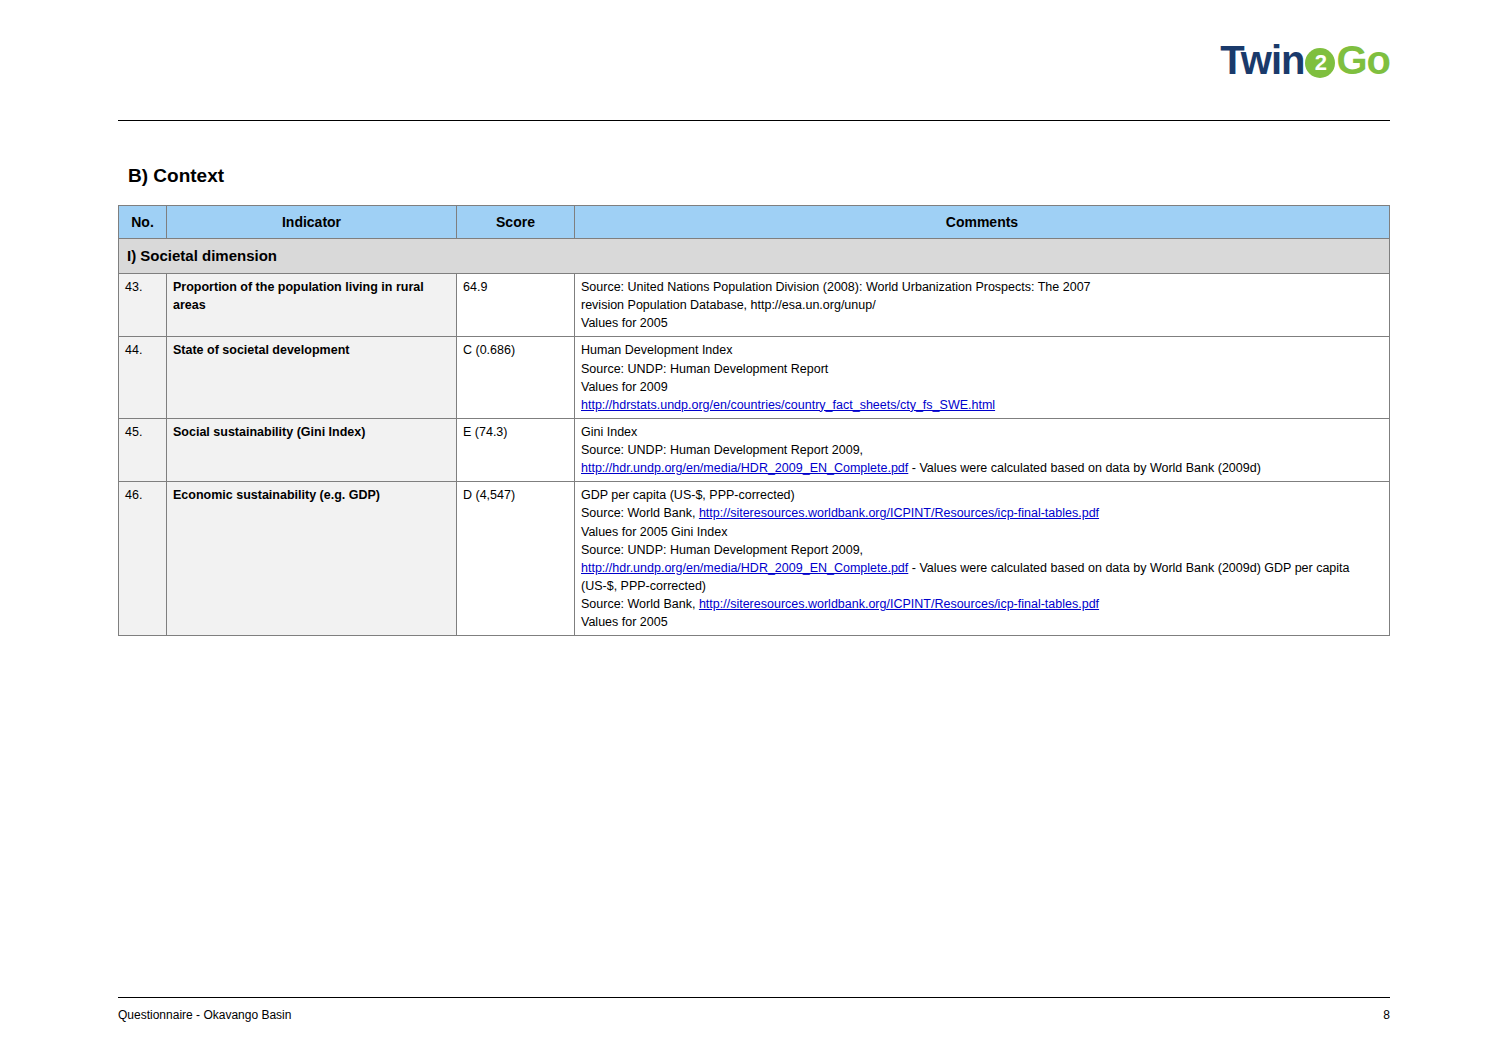Twin2 Go
B) Context
| No. | Indicator | Score | Comments |
| --- | --- | --- | --- |
| I) Societal dimension |
| 43. | Proportion of the population living in rural areas | 64.9 | Source: United Nations Population Division (2008): World Urbanization Prospects: The 2007 revision Population Database, http://esa.un.org/unup/ Values for 2005 |
| 44. | State of societal development | C (0.686) | Human Development Index Source: UNDP: Human Development Report Values for 2009 http://hdrstats.undp.org/en/countries/country_fact_sheets/cty_fs_SWE.html |
| 45. | Social sustainability (Gini Index) | E (74.3) | Gini Index Source: UNDP: Human Development Report 2009, http://hdr.undp.org/en/media/HDR_2009_EN_Complete.pdf - Values were calculated based on data by World Bank (2009d) |
| 46. | Economic sustainability (e.g. GDP) | D (4,547) | GDP per capita (US-$, PPP-corrected) Source: World Bank, http://siteresources.worldbank.org/ICPINT/Resources/icp-final-tables.pdf Values for 2005 Gini Index Source: UNDP: Human Development Report 2009, http://hdr.undp.org/en/media/HDR_2009_EN_Complete.pdf - Values were calculated based on data by World Bank (2009d) GDP per capita (US-$, PPP-corrected) Source: World Bank, http://siteresources.worldbank.org/ICPINT/Resources/icp-final-tables.pdf Values for 2005 |
Questionnaire - Okavango Basin 8